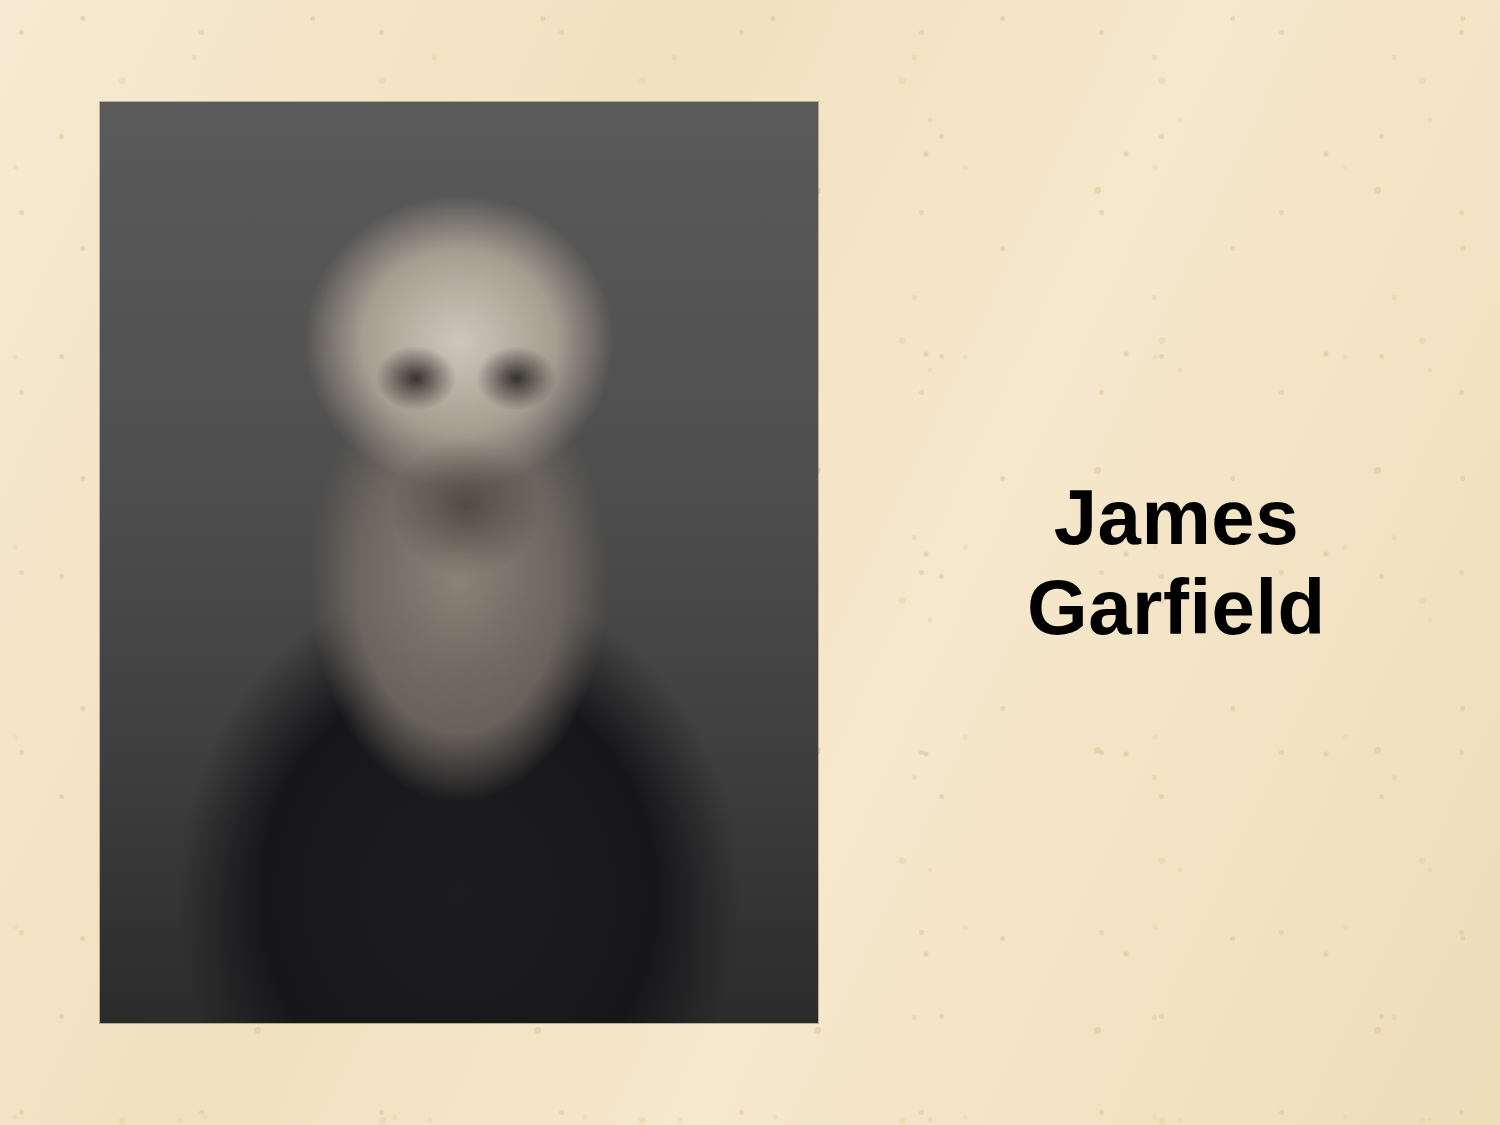James
Garfield